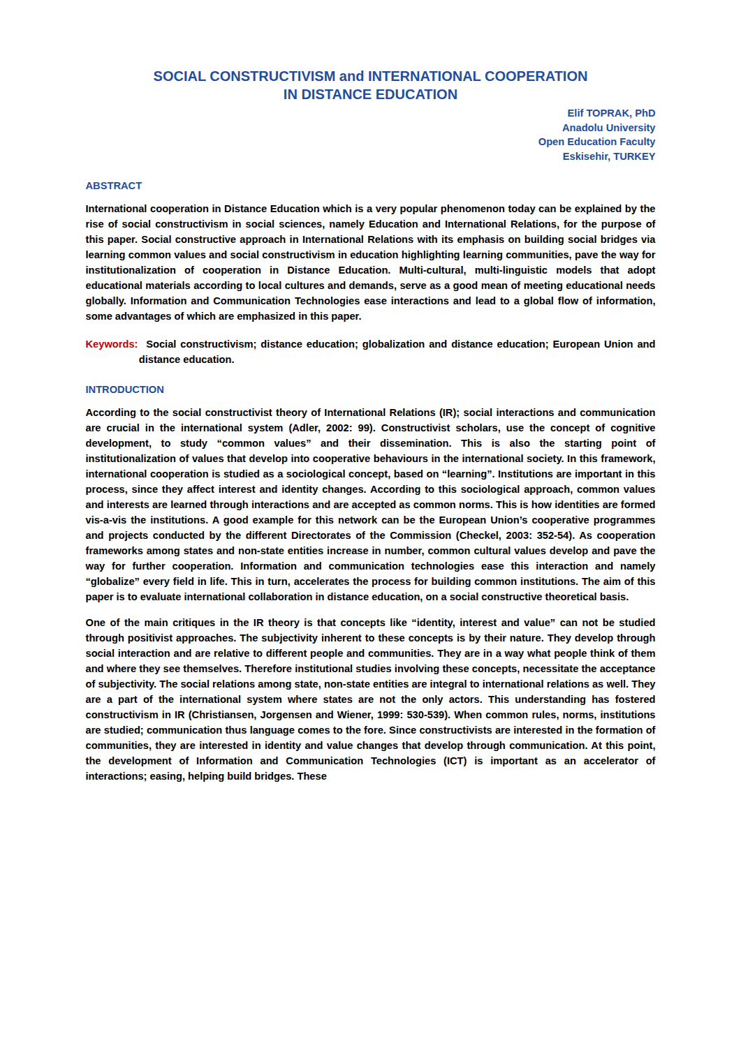SOCIAL CONSTRUCTIVISM and INTERNATIONAL COOPERATION
IN DISTANCE EDUCATION
Elif TOPRAK, PhD
Anadolu University
Open Education Faculty
Eskisehir, TURKEY
ABSTRACT
International cooperation in Distance Education which is a very popular phenomenon today can be explained by the rise of social constructivism in social sciences, namely Education and International Relations, for the purpose of this paper. Social constructive approach in International Relations with its emphasis on building social bridges via learning common values and social constructivism in education highlighting learning communities, pave the way for institutionalization of cooperation in Distance Education. Multi-cultural, multi-linguistic models that adopt educational materials according to local cultures and demands, serve as a good mean of meeting educational needs globally. Information and Communication Technologies ease interactions and lead to a global flow of information, some advantages of which are emphasized in this paper.
Keywords: Social constructivism; distance education; globalization and distance education; European Union and distance education.
INTRODUCTION
According to the social constructivist theory of International Relations (IR); social interactions and communication are crucial in the international system (Adler, 2002: 99). Constructivist scholars, use the concept of cognitive development, to study “common values” and their dissemination. This is also the starting point of institutionalization of values that develop into cooperative behaviours in the international society. In this framework, international cooperation is studied as a sociological concept, based on “learning”. Institutions are important in this process, since they affect interest and identity changes. According to this sociological approach, common values and interests are learned through interactions and are accepted as common norms. This is how identities are formed vis-a-vis the institutions. A good example for this network can be the European Union’s cooperative programmes and projects conducted by the different Directorates of the Commission (Checkel, 2003: 352-54). As cooperation frameworks among states and non-state entities increase in number, common cultural values develop and pave the way for further cooperation. Information and communication technologies ease this interaction and namely “globalize” every field in life. This in turn, accelerates the process for building common institutions. The aim of this paper is to evaluate international collaboration in distance education, on a social constructive theoretical basis.
One of the main critiques in the IR theory is that concepts like “identity, interest and value” can not be studied through positivist approaches. The subjectivity inherent to these concepts is by their nature. They develop through social interaction and are relative to different people and communities. They are in a way what people think of them and where they see themselves. Therefore institutional studies involving these concepts, necessitate the acceptance of subjectivity. The social relations among state, non-state entities are integral to international relations as well. They are a part of the international system where states are not the only actors. This understanding has fostered constructivism in IR (Christiansen, Jorgensen and Wiener, 1999: 530-539). When common rules, norms, institutions are studied; communication thus language comes to the fore. Since constructivists are interested in the formation of communities, they are interested in identity and value changes that develop through communication. At this point, the development of Information and Communication Technologies (ICT) is important as an accelerator of interactions; easing, helping build bridges. These